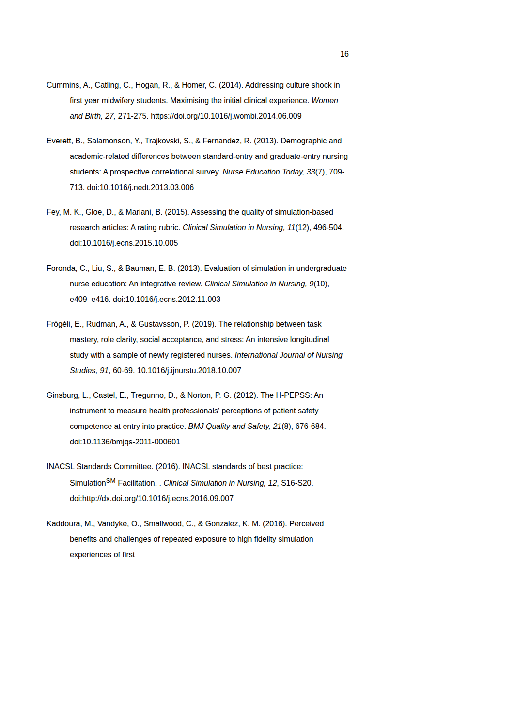16
Cummins, A., Catling, C., Hogan, R., & Homer, C. (2014). Addressing culture shock in first year midwifery students. Maximising the initial clinical experience. Women and Birth, 27, 271-275. https://doi.org/10.1016/j.wombi.2014.06.009
Everett, B., Salamonson, Y., Trajkovski, S., & Fernandez, R. (2013). Demographic and academic-related differences between standard-entry and graduate-entry nursing students: A prospective correlational survey. Nurse Education Today, 33(7), 709-713. doi:10.1016/j.nedt.2013.03.006
Fey, M. K., Gloe, D., & Mariani, B. (2015). Assessing the quality of simulation-based research articles: A rating rubric. Clinical Simulation in Nursing, 11(12), 496-504. doi:10.1016/j.ecns.2015.10.005
Foronda, C., Liu, S., & Bauman, E. B. (2013). Evaluation of simulation in undergraduate nurse education: An integrative review. Clinical Simulation in Nursing, 9(10), e409–e416. doi:10.1016/j.ecns.2012.11.003
Frögéli, E., Rudman, A., & Gustavsson, P. (2019). The relationship between task mastery, role clarity, social acceptance, and stress: An intensive longitudinal study with a sample of newly registered nurses. International Journal of Nursing Studies, 91, 60-69. 10.1016/j.ijnurstu.2018.10.007
Ginsburg, L., Castel, E., Tregunno, D., & Norton, P. G. (2012). The H-PEPSS: An instrument to measure health professionals' perceptions of patient safety competence at entry into practice. BMJ Quality and Safety, 21(8), 676-684. doi:10.1136/bmjqs-2011-000601
INACSL Standards Committee. (2016). INACSL standards of best practice: SimulationSM Facilitation. . Clinical Simulation in Nursing, 12, S16-S20. doi:http://dx.doi.org/10.1016/j.ecns.2016.09.007
Kaddoura, M., Vandyke, O., Smallwood, C., & Gonzalez, K. M. (2016). Perceived benefits and challenges of repeated exposure to high fidelity simulation experiences of first